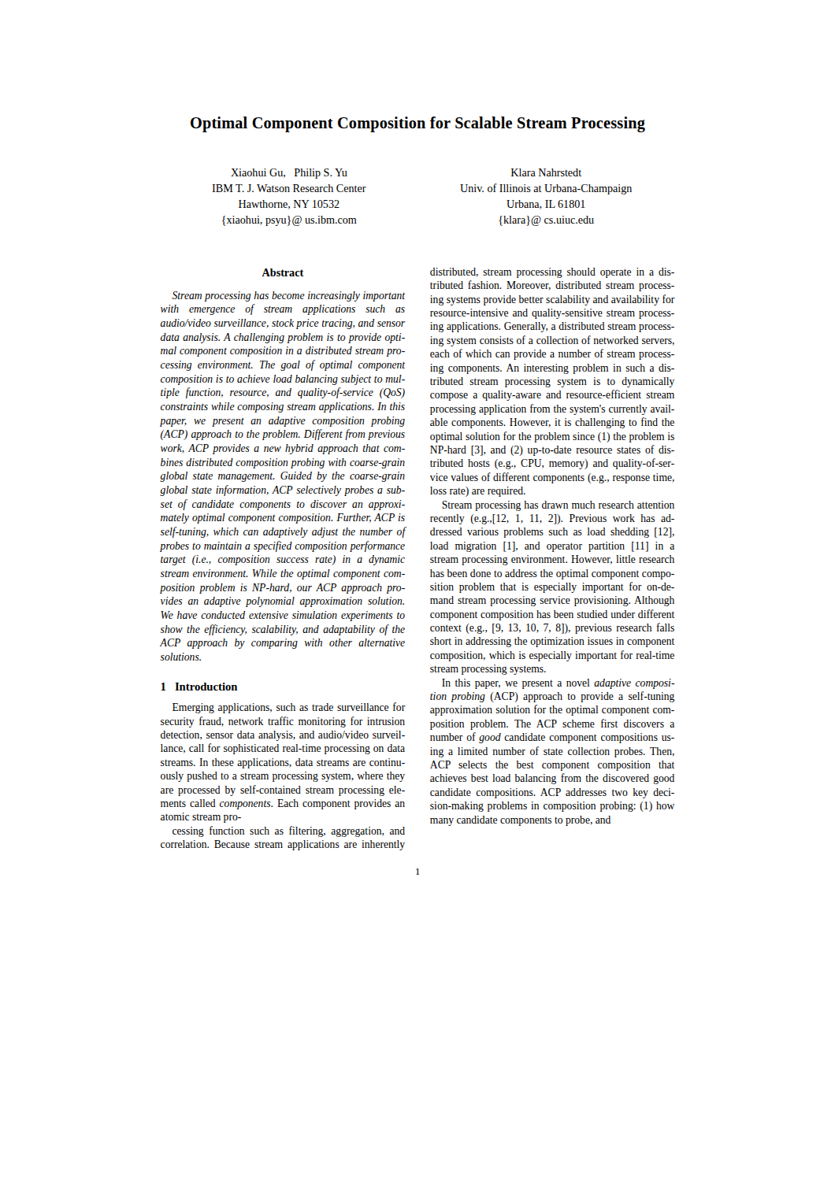Optimal Component Composition for Scalable Stream Processing
| Xiaohui Gu, Philip S. Yu IBM T. J. Watson Research Center Hawthorne, NY 10532 {xiaohui, psyu}@ us.ibm.com | Klara Nahrstedt Univ. of Illinois at Urbana-Champaign Urbana, IL 61801 {klara}@ cs.uiuc.edu |
Abstract
Stream processing has become increasingly important with emergence of stream applications such as audio/video surveillance, stock price tracing, and sensor data analysis. A challenging problem is to provide optimal component composition in a distributed stream processing environment. The goal of optimal component composition is to achieve load balancing subject to multiple function, resource, and quality-of-service (QoS) constraints while composing stream applications. In this paper, we present an adaptive composition probing (ACP) approach to the problem. Different from previous work, ACP provides a new hybrid approach that combines distributed composition probing with coarse-grain global state management. Guided by the coarse-grain global state information, ACP selectively probes a subset of candidate components to discover an approximately optimal component composition. Further, ACP is self-tuning, which can adaptively adjust the number of probes to maintain a specified composition performance target (i.e., composition success rate) in a dynamic stream environment. While the optimal component composition problem is NP-hard, our ACP approach provides an adaptive polynomial approximation solution. We have conducted extensive simulation experiments to show the efficiency, scalability, and adaptability of the ACP approach by comparing with other alternative solutions.
1 Introduction
Emerging applications, such as trade surveillance for security fraud, network traffic monitoring for intrusion detection, sensor data analysis, and audio/video surveillance, call for sophisticated real-time processing on data streams. In these applications, data streams are continuously pushed to a stream processing system, where they are processed by self-contained stream processing elements called components. Each component provides an atomic stream pro-
cessing function such as filtering, aggregation, and correlation. Because stream applications are inherently distributed, stream processing should operate in a distributed fashion. Moreover, distributed stream processing systems provide better scalability and availability for resource-intensive and quality-sensitive stream processing applications. Generally, a distributed stream processing system consists of a collection of networked servers, each of which can provide a number of stream processing components. An interesting problem in such a distributed stream processing system is to dynamically compose a quality-aware and resource-efficient stream processing application from the system's currently available components. However, it is challenging to find the optimal solution for the problem since (1) the problem is NP-hard [3], and (2) up-to-date resource states of distributed hosts (e.g., CPU, memory) and quality-of-service values of different components (e.g., response time, loss rate) are required.
Stream processing has drawn much research attention recently (e.g.,[12, 1, 11, 2]). Previous work has addressed various problems such as load shedding [12], load migration [1], and operator partition [11] in a stream processing environment. However, little research has been done to address the optimal component composition problem that is especially important for on-demand stream processing service provisioning. Although component composition has been studied under different context (e.g., [9, 13, 10, 7, 8]), previous research falls short in addressing the optimization issues in component composition, which is especially important for real-time stream processing systems.
In this paper, we present a novel adaptive composition probing (ACP) approach to provide a self-tuning approximation solution for the optimal component composition problem. The ACP scheme first discovers a number of good candidate component compositions using a limited number of state collection probes. Then, ACP selects the best component composition that achieves best load balancing from the discovered good candidate compositions. ACP addresses two key decision-making problems in composition probing: (1) how many candidate components to probe, and
1